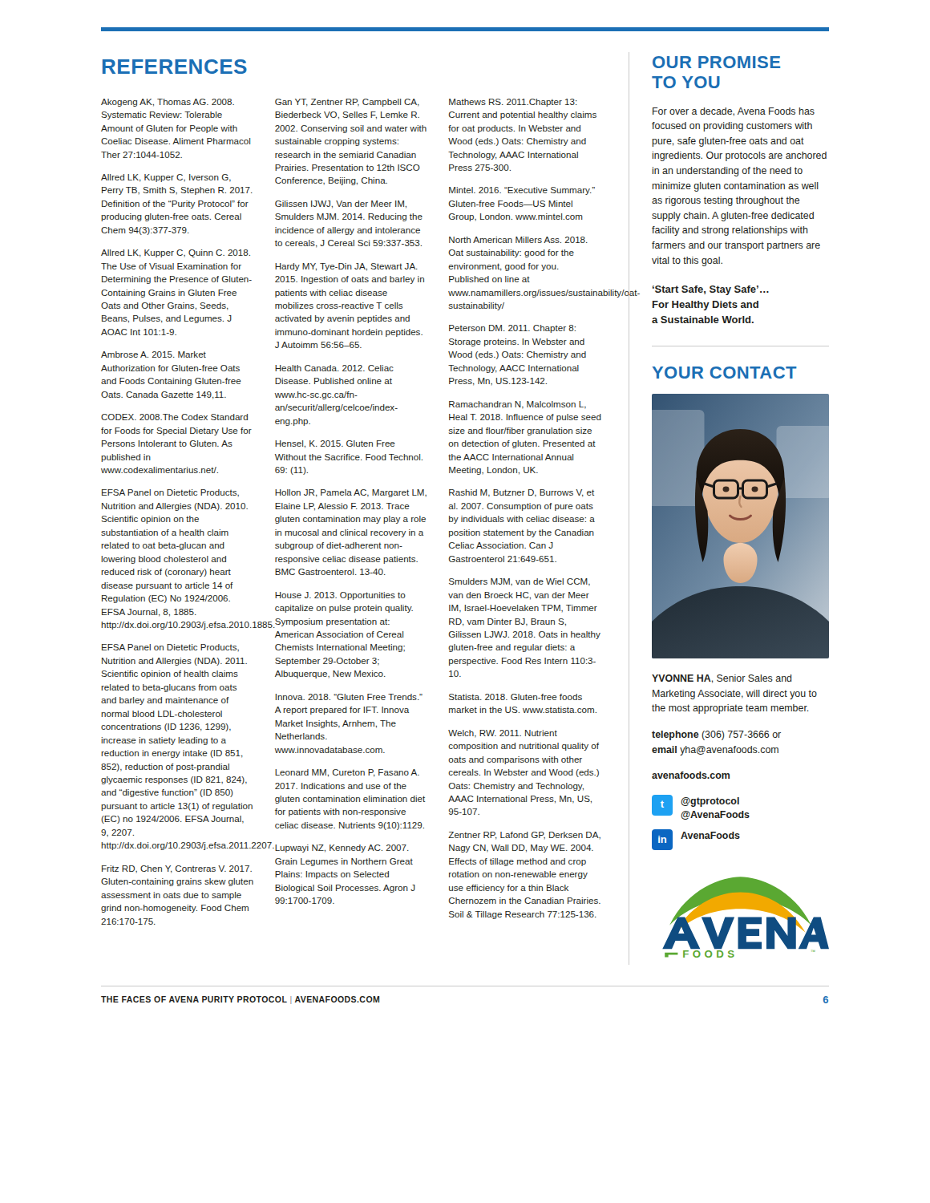References
Akogeng AK, Thomas AG. 2008. Systematic Review: Tolerable Amount of Gluten for People with Coeliac Disease. Aliment Pharmacol Ther 27:1044-1052.
Allred LK, Kupper C, Iverson G, Perry TB, Smith S, Stephen R. 2017. Definition of the “Purity Protocol” for producing gluten-free oats. Cereal Chem 94(3):377-379.
Allred LK, Kupper C, Quinn C. 2018. The Use of Visual Examination for Determining the Presence of Gluten-Containing Grains in Gluten Free Oats and Other Grains, Seeds, Beans, Pulses, and Legumes. J AOAC Int 101:1-9.
Ambrose A. 2015. Market Authorization for Gluten-free Oats and Foods Containing Gluten-free Oats. Canada Gazette 149,11.
CODEX. 2008.The Codex Standard for Foods for Special Dietary Use for Persons Intolerant to Gluten. As published in www.codexalimentarius.net/.
EFSA Panel on Dietetic Products, Nutrition and Allergies (NDA). 2010. Scientific opinion on the substantiation of a health claim related to oat beta-glucan and lowering blood cholesterol and reduced risk of (coronary) heart disease pursuant to article 14 of Regulation (EC) No 1924/2006. EFSA Journal, 8, 1885. http://dx.doi.org/10.2903/j.efsa.2010.1885.
EFSA Panel on Dietetic Products, Nutrition and Allergies (NDA). 2011. Scientific opinion of health claims related to beta-glucans from oats and barley and maintenance of normal blood LDL-cholesterol concentrations (ID 1236, 1299), increase in satiety leading to a reduction in energy intake (ID 851, 852), reduction of post-prandial glycaemic responses (ID 821, 824), and “digestive function” (ID 850) pursuant to article 13(1) of regulation (EC) no 1924/2006. EFSA Journal, 9, 2207. http://dx.doi.org/10.2903/j.efsa.2011.2207.
Fritz RD, Chen Y, Contreras V. 2017. Gluten-containing grains skew gluten assessment in oats due to sample grind non-homogeneity. Food Chem 216:170-175.
Gan YT, Zentner RP, Campbell CA, Biederbeck VO, Selles F, Lemke R. 2002. Conserving soil and water with sustainable cropping systems: research in the semiarid Canadian Prairies. Presentation to 12th ISCO Conference, Beijing, China.
Gilissen IJWJ, Van der Meer IM, Smulders MJM. 2014. Reducing the incidence of allergy and intolerance to cereals, J Cereal Sci 59:337-353.
Hardy MY, Tye-Din JA, Stewart JA. 2015. Ingestion of oats and barley in patients with celiac disease mobilizes cross-reactive T cells activated by avenin peptides and immuno-dominant hordein peptides. J Autoimm 56:56–65.
Health Canada. 2012. Celiac Disease. Published online at www.hc-sc.gc.ca/fn-an/securit/allerg/celcoe/index-eng.php.
Hensel, K. 2015. Gluten Free Without the Sacrifice. Food Technol. 69: (11).
Hollon JR, Pamela AC, Margaret LM, Elaine LP, Alessio F. 2013. Trace gluten contamination may play a role in mucosal and clinical recovery in a subgroup of diet-adherent non-responsive celiac disease patients. BMC Gastroenterol. 13-40.
House J. 2013. Opportunities to capitalize on pulse protein quality. Symposium presentation at: American Association of Cereal Chemists International Meeting; September 29-October 3; Albuquerque, New Mexico.
Innova. 2018. “Gluten Free Trends.” A report prepared for IFT. Innova Market Insights, Arnhem, The Netherlands. www.innovadatabase.com.
Leonard MM, Cureton P, Fasano A. 2017. Indications and use of the gluten contamination elimination diet for patients with non-responsive celiac disease. Nutrients 9(10):1129.
Lupwayi NZ, Kennedy AC. 2007. Grain Legumes in Northern Great Plains: Impacts on Selected Biological Soil Processes. Agron J 99:1700-1709.
Mathews RS. 2011.Chapter 13: Current and potential healthy claims for oat products. In Webster and Wood (eds.) Oats: Chemistry and Technology, AAAC International Press 275-300.
Mintel. 2016. “Executive Summary.” Gluten-free Foods—US Mintel Group, London. www.mintel.com
North American Millers Ass. 2018. Oat sustainability: good for the environment, good for you. Published on line at www.namamillers.org/issues/sustainability/oat-sustainability/
Peterson DM. 2011. Chapter 8: Storage proteins. In Webster and Wood (eds.) Oats: Chemistry and Technology, AACC International Press, Mn, US.123-142.
Ramachandran N, Malcolmson L, Heal T. 2018. Influence of pulse seed size and flour/fiber granulation size on detection of gluten. Presented at the AACC International Annual Meeting, London, UK.
Rashid M, Butzner D, Burrows V, et al. 2007. Consumption of pure oats by individuals with celiac disease: a position statement by the Canadian Celiac Association. Can J Gastroenterol 21:649-651.
Smulders MJM, van de Wiel CCM, van den Broeck HC, van der Meer IM, Israel-Hoevelaken TPM, Timmer RD, vam Dinter BJ, Braun S, Gilissen LJWJ. 2018. Oats in healthy gluten-free and regular diets: a perspective. Food Res Intern 110:3-10.
Statista. 2018. Gluten-free foods market in the US. www.statista.com.
Welch, RW. 2011. Nutrient composition and nutritional quality of oats and comparisons with other cereals. In Webster and Wood (eds.) Oats: Chemistry and Technology, AAAC International Press, Mn, US, 95-107.
Zentner RP, Lafond GP, Derksen DA, Nagy CN, Wall DD, May WE. 2004. Effects of tillage method and crop rotation on non-renewable energy use efficiency for a thin Black Chernozem in the Canadian Prairies. Soil & Tillage Research 77:125-136.
Our Promise
to You
For over a decade, Avena Foods has focused on providing customers with pure, safe gluten-free oats and oat ingredients. Our protocols are anchored in an understanding of the need to minimize gluten contamination as well as rigorous testing throughout the supply chain. A gluten-free dedicated facility and strong relationships with farmers and our transport partners are vital to this goal.
‘Start Safe, Stay Safe’… For Healthy Diets and a Sustainable World.
Your Contact
YVONNE HA, Senior Sales and Marketing Associate, will direct you to the most appropriate team member.
telephone (306) 757-3666 or
email yha@avenafoods.com
avenafoods.com
t
@gtprotocol
@AvenaFoods
in
AvenaFoods
FOODS ™
THE FACES OF AVENA PURITY PROTOCOL | avenafoods.com
6